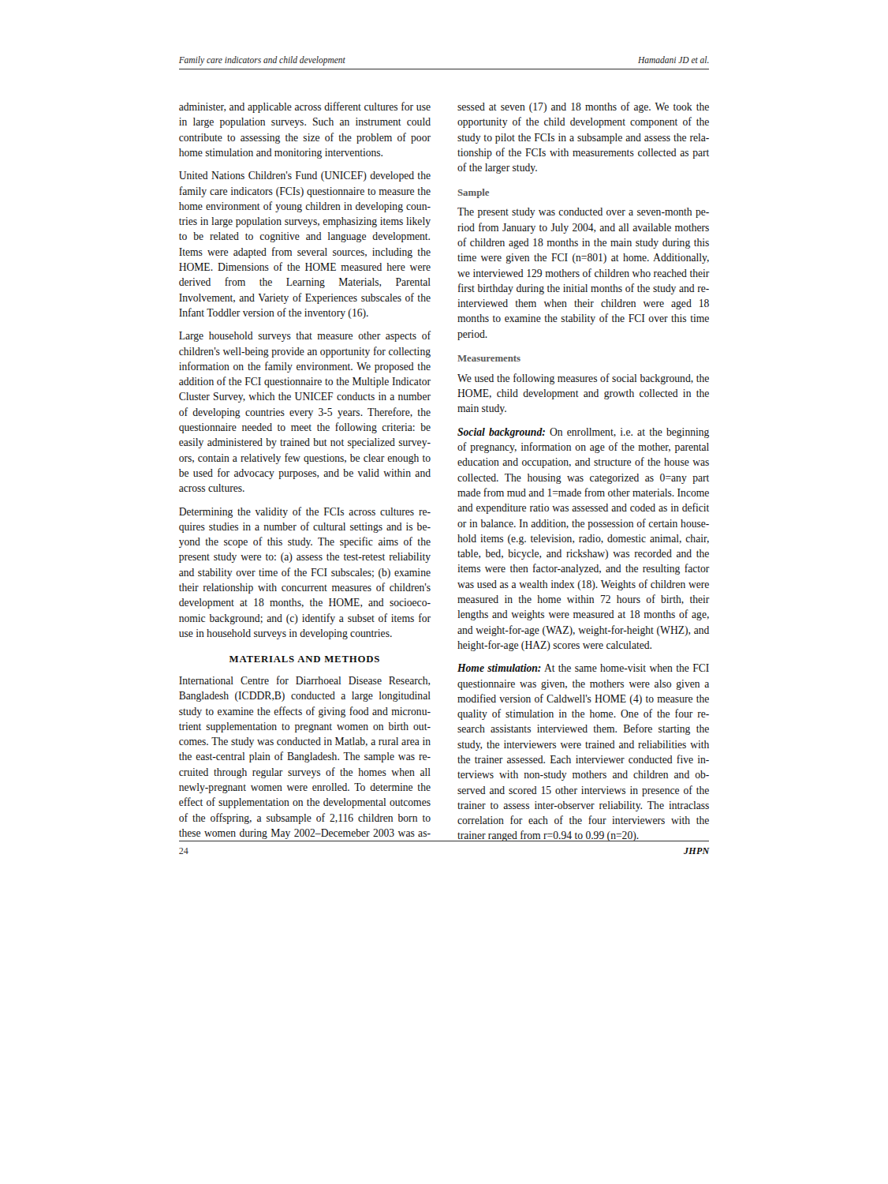Family care indicators and child development
Hamadani JD et al.
administer, and applicable across different cultures for use in large population surveys. Such an instrument could contribute to assessing the size of the problem of poor home stimulation and monitoring interventions.
United Nations Children's Fund (UNICEF) developed the family care indicators (FCIs) questionnaire to measure the home environment of young children in developing countries in large population surveys, emphasizing items likely to be related to cognitive and language development. Items were adapted from several sources, including the HOME. Dimensions of the HOME measured here were derived from the Learning Materials, Parental Involvement, and Variety of Experiences subscales of the Infant Toddler version of the inventory (16).
Large household surveys that measure other aspects of children's well-being provide an opportunity for collecting information on the family environment. We proposed the addition of the FCI questionnaire to the Multiple Indicator Cluster Survey, which the UNICEF conducts in a number of developing countries every 3-5 years. Therefore, the questionnaire needed to meet the following criteria: be easily administered by trained but not specialized surveyors, contain a relatively few questions, be clear enough to be used for advocacy purposes, and be valid within and across cultures.
Determining the validity of the FCIs across cultures requires studies in a number of cultural settings and is beyond the scope of this study. The specific aims of the present study were to: (a) assess the test-retest reliability and stability over time of the FCI subscales; (b) examine their relationship with concurrent measures of children's development at 18 months, the HOME, and socioeconomic background; and (c) identify a subset of items for use in household surveys in developing countries.
Materials and Methods
International Centre for Diarrhoeal Disease Research, Bangladesh (ICDDR,B) conducted a large longitudinal study to examine the effects of giving food and micronutrient supplementation to pregnant women on birth outcomes. The study was conducted in Matlab, a rural area in the east-central plain of Bangladesh. The sample was recruited through regular surveys of the homes when all newly-pregnant women were enrolled. To determine the effect of supplementation on the developmental outcomes of the offspring, a subsample of 2,116 children born to these women during May 2002–Decemeber 2003 was assessed at seven (17) and 18 months of age. We took the opportunity of the child development component of the study to pilot the FCIs in a subsample and assess the relationship of the FCIs with measurements collected as part of the larger study.
Sample
The present study was conducted over a seven-month period from January to July 2004, and all available mothers of children aged 18 months in the main study during this time were given the FCI (n=801) at home. Additionally, we interviewed 129 mothers of children who reached their first birthday during the initial months of the study and re-interviewed them when their children were aged 18 months to examine the stability of the FCI over this time period.
Measurements
We used the following measures of social background, the HOME, child development and growth collected in the main study.
Social background: On enrollment, i.e. at the beginning of pregnancy, information on age of the mother, parental education and occupation, and structure of the house was collected. The housing was categorized as 0=any part made from mud and 1=made from other materials. Income and expenditure ratio was assessed and coded as in deficit or in balance. In addition, the possession of certain household items (e.g. television, radio, domestic animal, chair, table, bed, bicycle, and rickshaw) was recorded and the items were then factor-analyzed, and the resulting factor was used as a wealth index (18). Weights of children were measured in the home within 72 hours of birth, their lengths and weights were measured at 18 months of age, and weight-for-age (WAZ), weight-for-height (WHZ), and height-for-age (HAZ) scores were calculated.
Home stimulation: At the same home-visit when the FCI questionnaire was given, the mothers were also given a modified version of Caldwell's HOME (4) to measure the quality of stimulation in the home. One of the four research assistants interviewed them. Before starting the study, the interviewers were trained and reliabilities with the trainer assessed. Each interviewer conducted five interviews with non-study mothers and children and observed and scored 15 other interviews in presence of the trainer to assess inter-observer reliability. The intraclass correlation for each of the four interviewers with the trainer ranged from r=0.94 to 0.99 (n=20).
24
JHPN